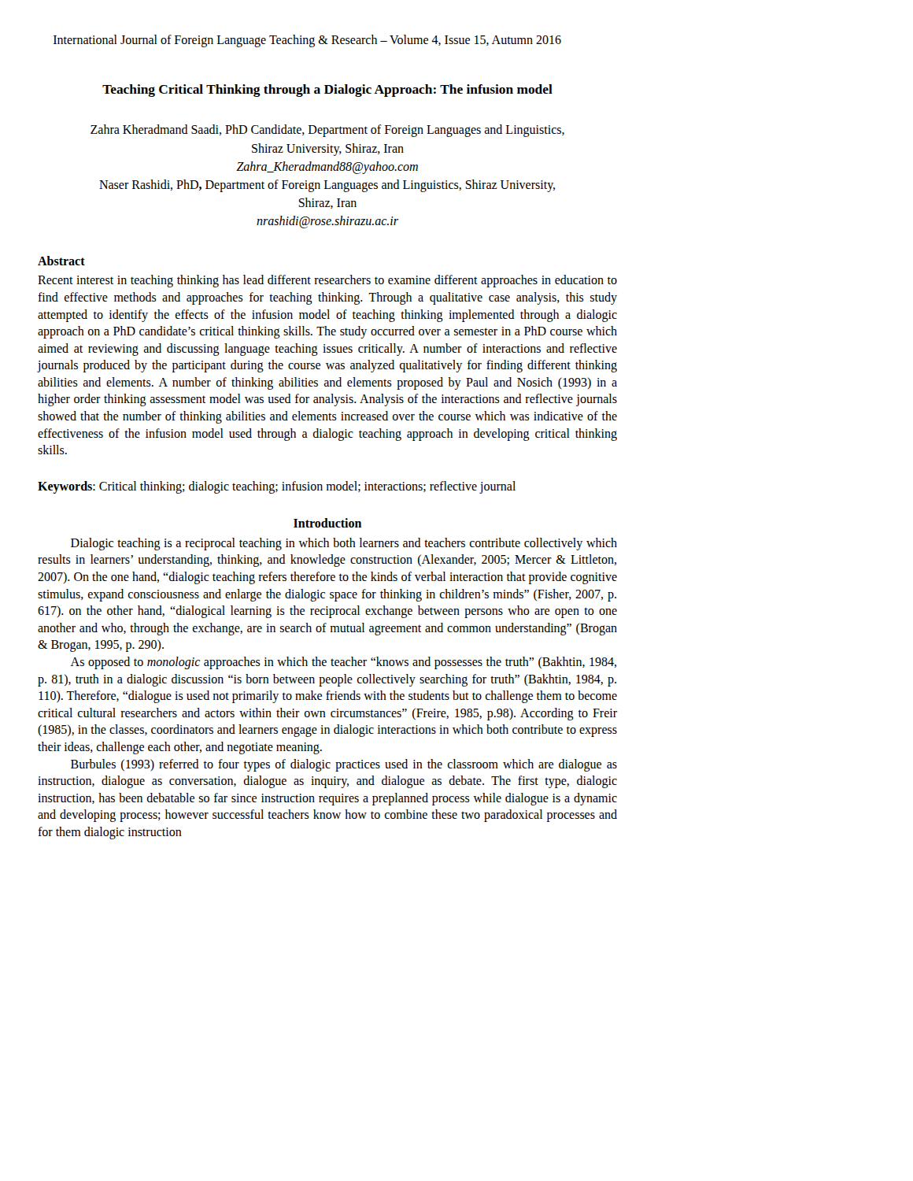International Journal of Foreign Language Teaching & Research – Volume 4, Issue 15, Autumn 2016
Teaching Critical Thinking through a Dialogic Approach: The infusion model
Zahra Kheradmand Saadi, PhD Candidate, Department of Foreign Languages and Linguistics,
Shiraz University, Shiraz, Iran
Zahra_Kheradmand88@yahoo.com
Naser Rashidi, PhD, Department of Foreign Languages and Linguistics, Shiraz University,
Shiraz, Iran
nrashidi@rose.shirazu.ac.ir
Abstract
Recent interest in teaching thinking has lead different researchers to examine different approaches in education to find effective methods and approaches for teaching thinking. Through a qualitative case analysis, this study attempted to identify the effects of the infusion model of teaching thinking implemented through a dialogic approach on a PhD candidate’s critical thinking skills. The study occurred over a semester in a PhD course which aimed at reviewing and discussing language teaching issues critically. A number of interactions and reflective journals produced by the participant during the course was analyzed qualitatively for finding different thinking abilities and elements. A number of thinking abilities and elements proposed by Paul and Nosich (1993) in a higher order thinking assessment model was used for analysis. Analysis of the interactions and reflective journals showed that the number of thinking abilities and elements increased over the course which was indicative of the effectiveness of the infusion model used through a dialogic teaching approach in developing critical thinking skills.
Keywords: Critical thinking; dialogic teaching; infusion model; interactions; reflective journal
Introduction
Dialogic teaching is a reciprocal teaching in which both learners and teachers contribute collectively which results in learners’ understanding, thinking, and knowledge construction (Alexander, 2005; Mercer & Littleton, 2007). On the one hand, “dialogic teaching refers therefore to the kinds of verbal interaction that provide cognitive stimulus, expand consciousness and enlarge the dialogic space for thinking in children’s minds” (Fisher, 2007, p. 617). on the other hand, “dialogical learning is the reciprocal exchange between persons who are open to one another and who, through the exchange, are in search of mutual agreement and common understanding” (Brogan & Brogan, 1995, p. 290).
As opposed to monologic approaches in which the teacher “knows and possesses the truth” (Bakhtin, 1984, p. 81), truth in a dialogic discussion “is born between people collectively searching for truth” (Bakhtin, 1984, p. 110). Therefore, “dialogue is used not primarily to make friends with the students but to challenge them to become critical cultural researchers and actors within their own circumstances” (Freire, 1985, p.98). According to Freir (1985), in the classes, coordinators and learners engage in dialogic interactions in which both contribute to express their ideas, challenge each other, and negotiate meaning.
Burbules (1993) referred to four types of dialogic practices used in the classroom which are dialogue as instruction, dialogue as conversation, dialogue as inquiry, and dialogue as debate. The first type, dialogic instruction, has been debatable so far since instruction requires a preplanned process while dialogue is a dynamic and developing process; however successful teachers know how to combine these two paradoxical processes and for them dialogic instruction